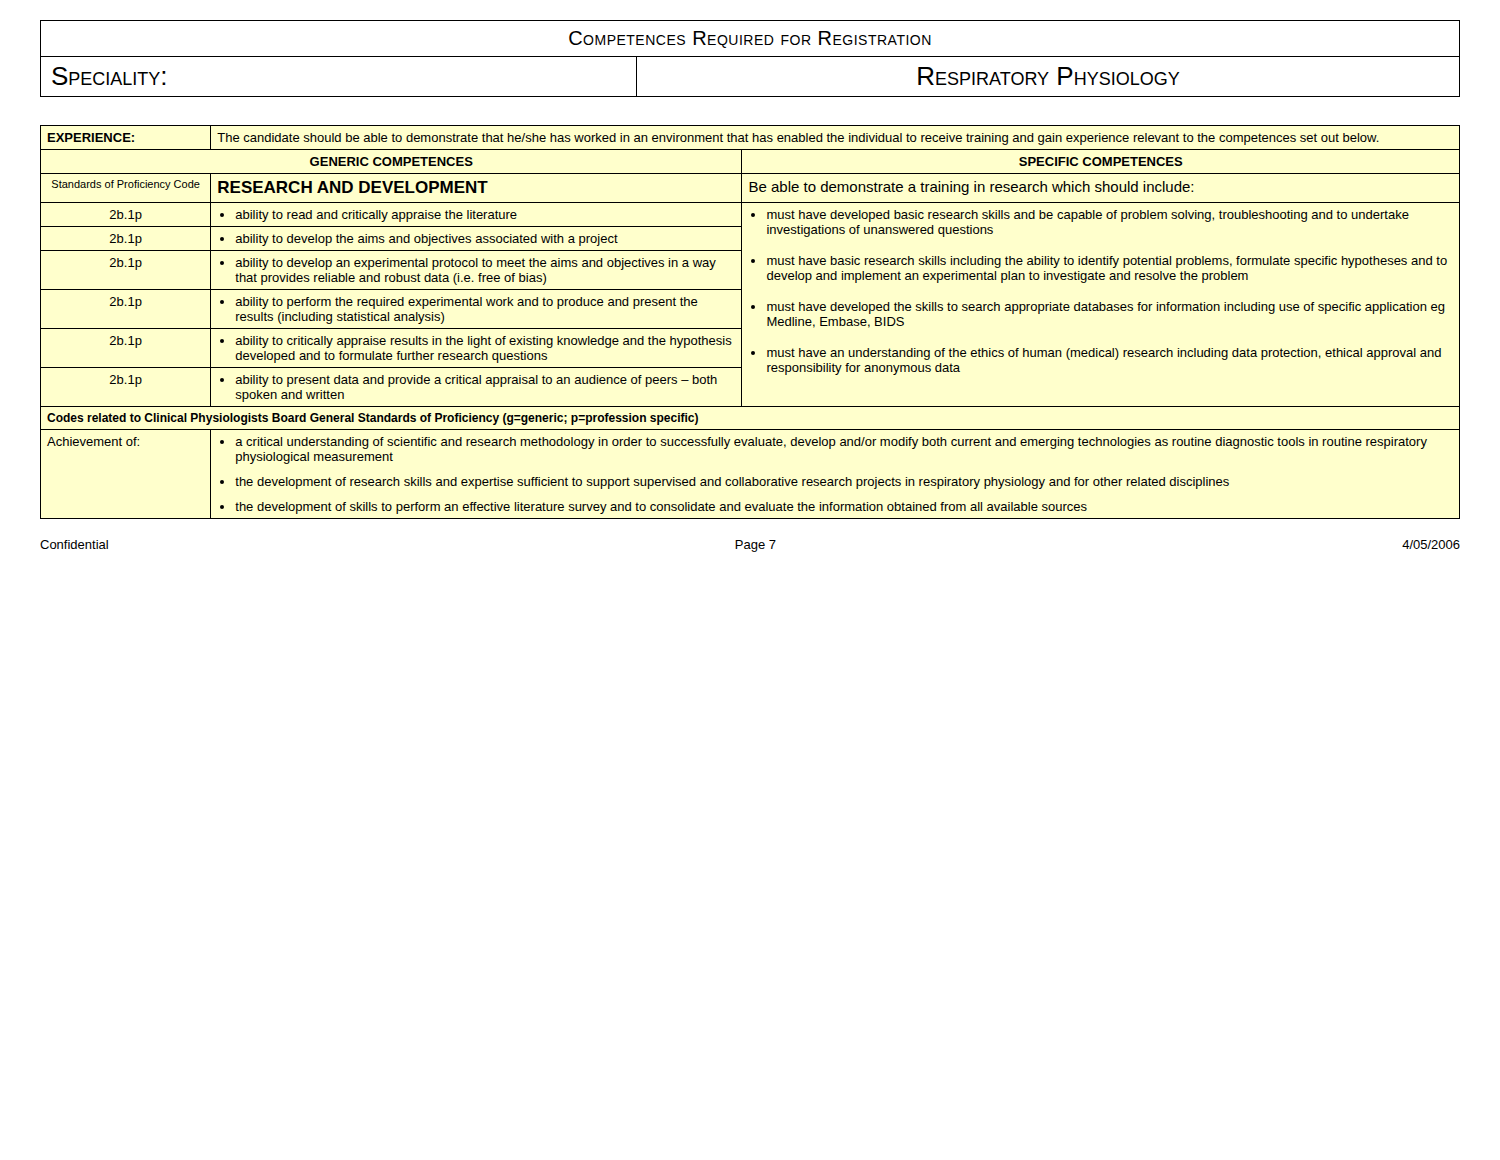| Competences Required for Registration |
| Speciality: | Respiratory Physiology |
| EXPERIENCE: | The candidate should be able to demonstrate that he/she has worked in an environment that has enabled the individual to receive training and gain experience relevant to the competences set out below. |
| GENERIC COMPETENCES | SPECIFIC COMPETENCES |
| Standards of Proficiency Code | RESEARCH AND DEVELOPMENT | Be able to demonstrate a training in research which should include: |
| 2b.1p | ability to read and critically appraise the literature | must have developed basic research skills and be capable of problem solving, troubleshooting and to undertake investigations of unanswered questions must have basic research skills including the ability to identify potential problems, formulate specific hypotheses and to develop and implement an experimental plan to investigate and resolve the problem must have developed the skills to search appropriate databases for information including use of specific application eg Medline, Embase, BIDS must have an understanding of the ethics of human (medical) research including data protection, ethical approval and responsibility for anonymous data |
| 2b.1p | ability to develop the aims and objectives associated with a project |
| 2b.1p | ability to develop an experimental protocol to meet the aims and objectives in a way that provides reliable and robust data (i.e. free of bias) |
| 2b.1p | ability to perform the required experimental work and to produce and present the results (including statistical analysis) |
| 2b.1p | ability to critically appraise results in the light of existing knowledge and the hypothesis developed and to formulate further research questions |
| 2b.1p | ability to present data and provide a critical appraisal to an audience of peers – both spoken and written |
| Codes related to Clinical Physiologists Board General Standards of Proficiency (g=generic; p=profession specific) |
| Achievement of: | a critical understanding of scientific and research methodology in order to successfully evaluate, develop and/or modify both current and emerging technologies as routine diagnostic tools in routine respiratory physiological measurement the development of research skills and expertise sufficient to support supervised and collaborative research projects in respiratory physiology and for other related disciplines the development of skills to perform an effective literature survey and to consolidate and evaluate the information obtained from all available sources |
Confidential
Page 7
4/05/2006